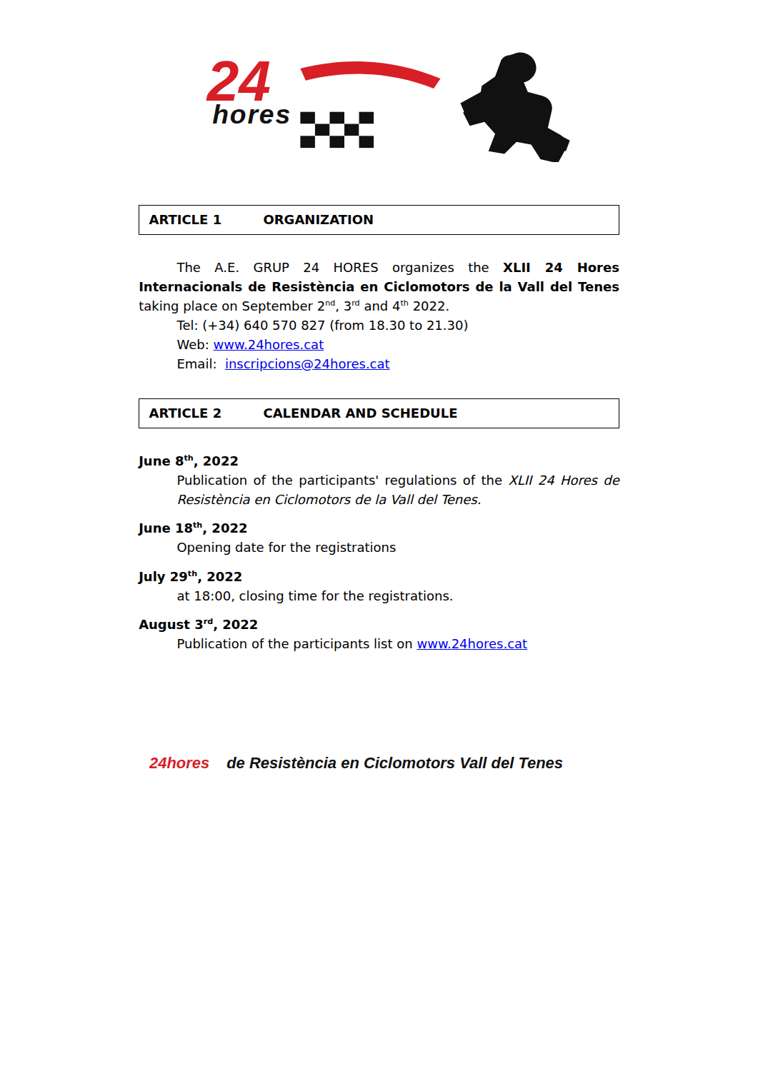24 hores
ARTICLE 1 ORGANIZATION
The A.E. GRUP 24 HORES organizes the XLII 24 Hores Internacionals de Resistència en Ciclomotors de la Vall del Tenes taking place on September 2nd, 3rd and 4th 2022.
Tel: (+34) 640 570 827 (from 18.30 to 21.30)
Web: www.24hores.cat
Email: inscripcions@24hores.cat
ARTICLE 2 CALENDAR AND SCHEDULE
June 8th, 2022
Publication of the participants' regulations of the XLII 24 Hores de Resistència en Ciclomotors de la Vall del Tenes.
June 18th, 2022
Opening date for the registrations
July 29th, 2022
at 18:00, closing time for the registrations.
August 3rd, 2022
Publication of the participants list on www.24hores.cat
24hores de Resistència en Ciclomotors Vall del Tenes